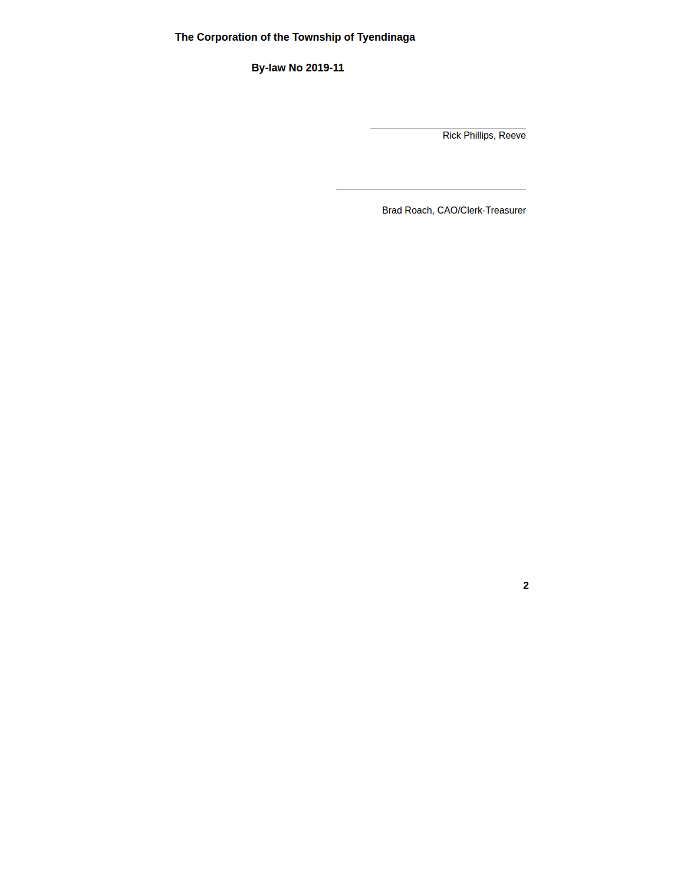The Corporation of the Township of Tyendinaga
By-law No 2019-11
Rick Phillips, Reeve
Brad Roach, CAO/Clerk-Treasurer
2